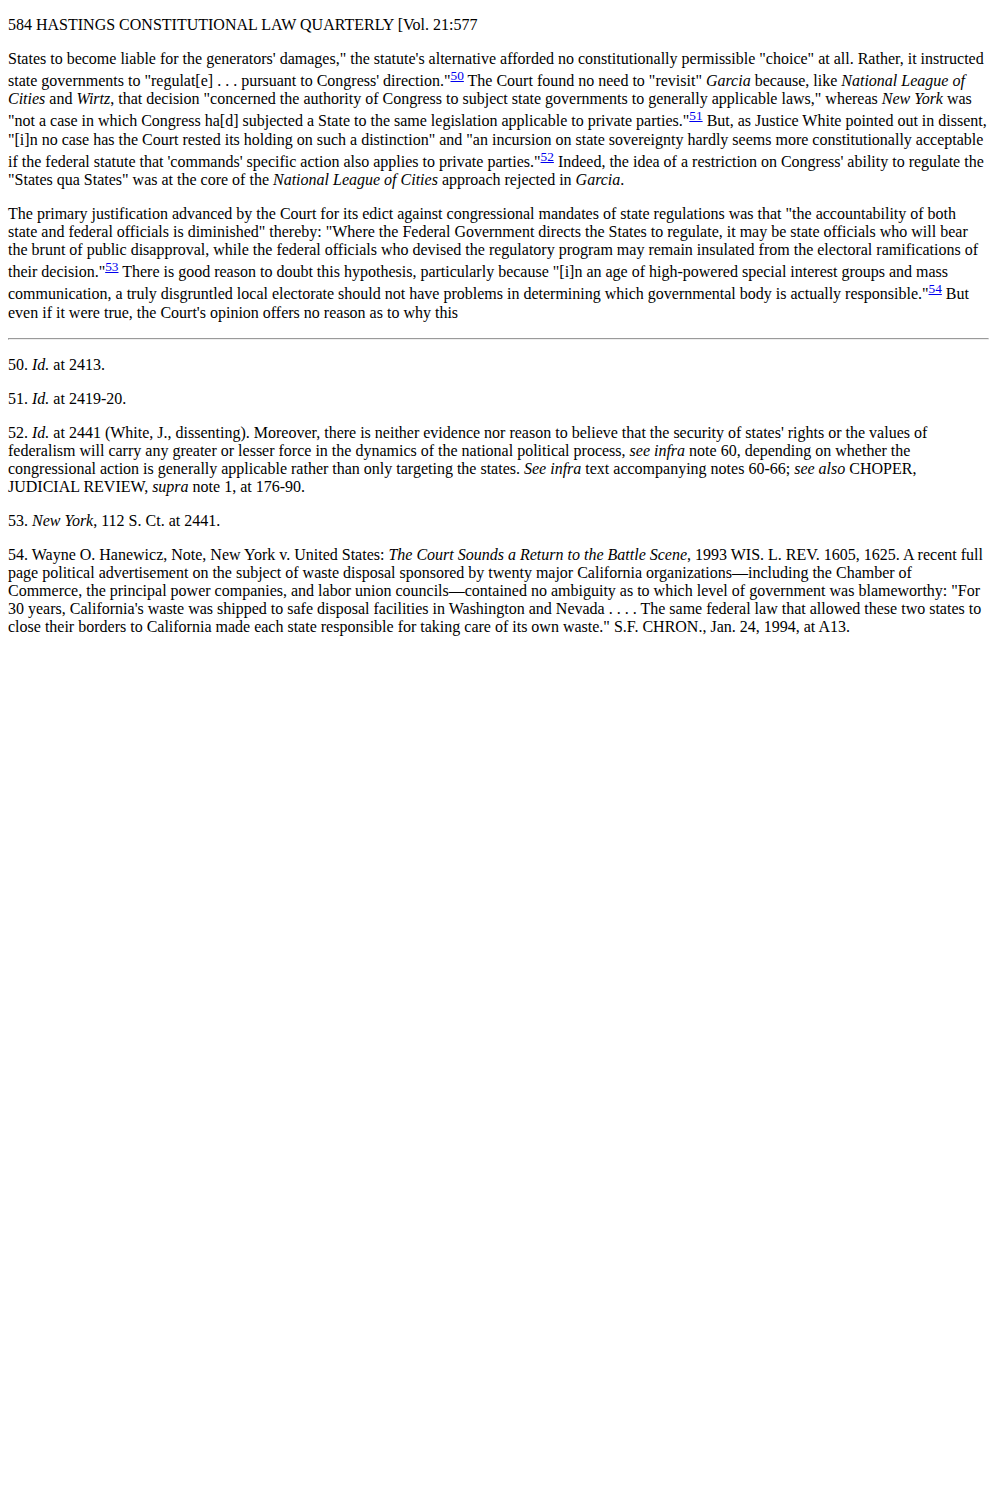584 HASTINGS CONSTITUTIONAL LAW QUARTERLY [Vol. 21:577
States to become liable for the generators' damages," the statute's alternative afforded no constitutionally permissible "choice" at all. Rather, it instructed state governments to "regulat[e] . . . pursuant to Congress' direction."50 The Court found no need to "revisit" Garcia because, like National League of Cities and Wirtz, that decision "concerned the authority of Congress to subject state governments to generally applicable laws," whereas New York was "not a case in which Congress ha[d] subjected a State to the same legislation applicable to private parties."51 But, as Justice White pointed out in dissent, "[i]n no case has the Court rested its holding on such a distinction" and "an incursion on state sovereignty hardly seems more constitutionally acceptable if the federal statute that 'commands' specific action also applies to private parties."52 Indeed, the idea of a restriction on Congress' ability to regulate the "States qua States" was at the core of the National League of Cities approach rejected in Garcia.
The primary justification advanced by the Court for its edict against congressional mandates of state regulations was that "the accountability of both state and federal officials is diminished" thereby: "Where the Federal Government directs the States to regulate, it may be state officials who will bear the brunt of public disapproval, while the federal officials who devised the regulatory program may remain insulated from the electoral ramifications of their decision."53 There is good reason to doubt this hypothesis, particularly because "[i]n an age of high-powered special interest groups and mass communication, a truly disgruntled local electorate should not have problems in determining which governmental body is actually responsible."54 But even if it were true, the Court's opinion offers no reason as to why this
50. Id. at 2413.
51. Id. at 2419-20.
52. Id. at 2441 (White, J., dissenting). Moreover, there is neither evidence nor reason to believe that the security of states' rights or the values of federalism will carry any greater or lesser force in the dynamics of the national political process, see infra note 60, depending on whether the congressional action is generally applicable rather than only targeting the states. See infra text accompanying notes 60-66; see also CHOPER, JUDICIAL REVIEW, supra note 1, at 176-90.
53. New York, 112 S. Ct. at 2441.
54. Wayne O. Hanewicz, Note, New York v. United States: The Court Sounds a Return to the Battle Scene, 1993 WIS. L. REV. 1605, 1625. A recent full page political advertisement on the subject of waste disposal sponsored by twenty major California organizations—including the Chamber of Commerce, the principal power companies, and labor union councils—contained no ambiguity as to which level of government was blameworthy: "For 30 years, California's waste was shipped to safe disposal facilities in Washington and Nevada . . . . The same federal law that allowed these two states to close their borders to California made each state responsible for taking care of its own waste." S.F. CHRON., Jan. 24, 1994, at A13.